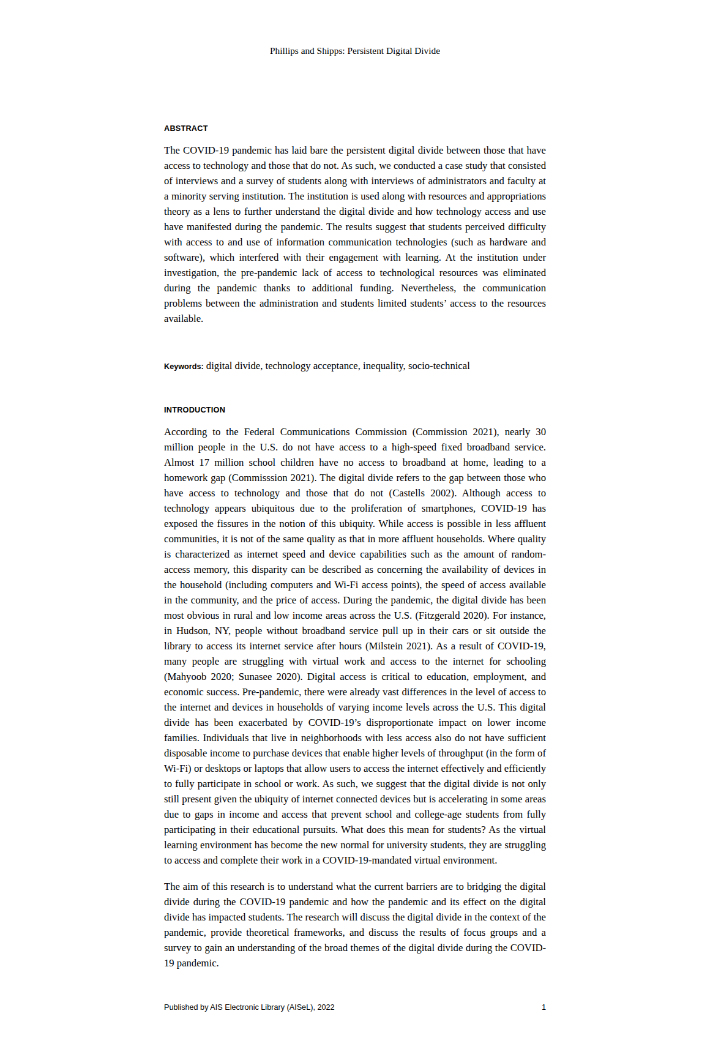Phillips and Shipps: Persistent Digital Divide
Abstract
The COVID-19 pandemic has laid bare the persistent digital divide between those that have access to technology and those that do not. As such, we conducted a case study that consisted of interviews and a survey of students along with interviews of administrators and faculty at a minority serving institution. The institution is used along with resources and appropriations theory as a lens to further understand the digital divide and how technology access and use have manifested during the pandemic. The results suggest that students perceived difficulty with access to and use of information communication technologies (such as hardware and software), which interfered with their engagement with learning. At the institution under investigation, the pre-pandemic lack of access to technological resources was eliminated during the pandemic thanks to additional funding. Nevertheless, the communication problems between the administration and students limited students’ access to the resources available.
Keywords: digital divide, technology acceptance, inequality, socio-technical
Introduction
According to the Federal Communications Commission (Commission 2021), nearly 30 million people in the U.S. do not have access to a high-speed fixed broadband service. Almost 17 million school children have no access to broadband at home, leading to a homework gap (Commisssion 2021). The digital divide refers to the gap between those who have access to technology and those that do not (Castells 2002). Although access to technology appears ubiquitous due to the proliferation of smartphones, COVID-19 has exposed the fissures in the notion of this ubiquity. While access is possible in less affluent communities, it is not of the same quality as that in more affluent households. Where quality is characterized as internet speed and device capabilities such as the amount of random-access memory, this disparity can be described as concerning the availability of devices in the household (including computers and Wi-Fi access points), the speed of access available in the community, and the price of access. During the pandemic, the digital divide has been most obvious in rural and low income areas across the U.S. (Fitzgerald 2020). For instance, in Hudson, NY, people without broadband service pull up in their cars or sit outside the library to access its internet service after hours (Milstein 2021). As a result of COVID-19, many people are struggling with virtual work and access to the internet for schooling (Mahyoob 2020; Sunasee 2020). Digital access is critical to education, employment, and economic success. Pre-pandemic, there were already vast differences in the level of access to the internet and devices in households of varying income levels across the U.S. This digital divide has been exacerbated by COVID-19’s disproportionate impact on lower income families. Individuals that live in neighborhoods with less access also do not have sufficient disposable income to purchase devices that enable higher levels of throughput (in the form of Wi-Fi) or desktops or laptops that allow users to access the internet effectively and efficiently to fully participate in school or work. As such, we suggest that the digital divide is not only still present given the ubiquity of internet connected devices but is accelerating in some areas due to gaps in income and access that prevent school and college-age students from fully participating in their educational pursuits. What does this mean for students? As the virtual learning environment has become the new normal for university students, they are struggling to access and complete their work in a COVID-19-mandated virtual environment.
The aim of this research is to understand what the current barriers are to bridging the digital divide during the COVID-19 pandemic and how the pandemic and its effect on the digital divide has impacted students. The research will discuss the digital divide in the context of the pandemic, provide theoretical frameworks, and discuss the results of focus groups and a survey to gain an understanding of the broad themes of the digital divide during the COVID-19 pandemic.
Published by AIS Electronic Library (AISeL), 2022
1